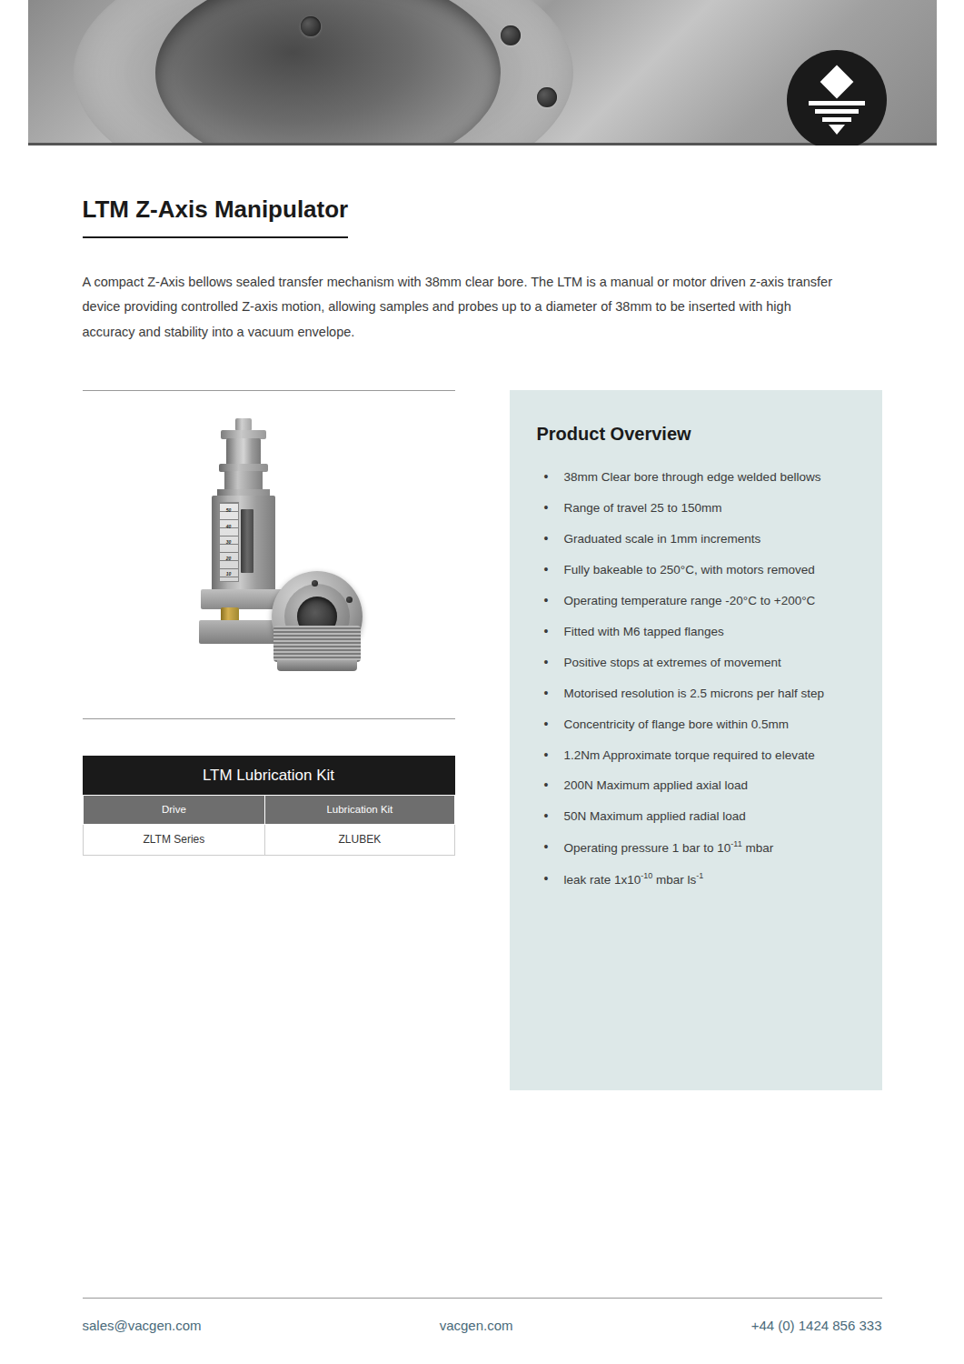LTM Z-Axis Manipulator
A compact Z-Axis bellows sealed transfer mechanism with 38mm clear bore. The LTM is a manual or motor driven z-axis transfer device providing controlled Z-axis motion, allowing samples and probes up to a diameter of 38mm to be inserted with high accuracy and stability into a vacuum envelope.
5040302010
LTM Lubrication Kit
| Drive | Lubrication Kit |
| --- | --- |
| ZLTM Series | ZLUBEK |
Product Overview
38mm Clear bore through edge welded bellows
Range of travel 25 to 150mm
Graduated scale in 1mm increments
Fully bakeable to 250°C, with motors removed
Operating temperature range -20°C to +200°C
Fitted with M6 tapped flanges
Positive stops at extremes of movement
Motorised resolution is 2.5 microns per half step
Concentricity of flange bore within 0.5mm
1.2Nm Approximate torque required to elevate
200N Maximum applied axial load
50N Maximum applied radial load
Operating pressure 1 bar to 10-11 mbar
leak rate 1x10-10 mbar ls-1
sales@vacgen.com vacgen.com +44 (0) 1424 856 333